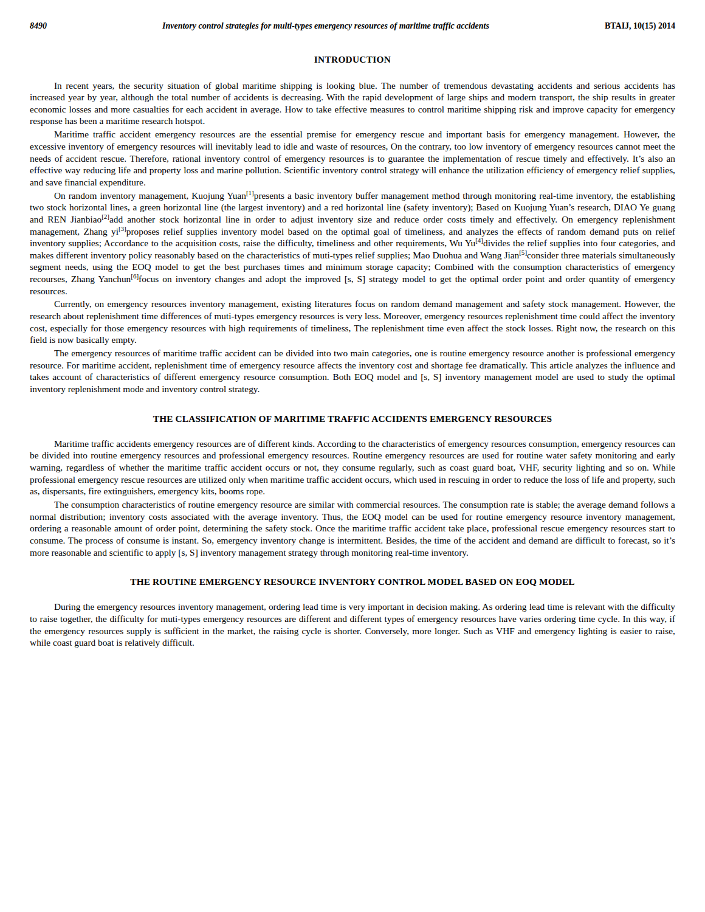8490 Inventory control strategies for multi-types emergency resources of maritime traffic accidents BTAIJ, 10(15) 2014
INTRODUCTION
In recent years, the security situation of global maritime shipping is looking blue. The number of tremendous devastating accidents and serious accidents has increased year by year, although the total number of accidents is decreasing. With the rapid development of large ships and modern transport, the ship results in greater economic losses and more casualties for each accident in average. How to take effective measures to control maritime shipping risk and improve capacity for emergency response has been a maritime research hotspot.
Maritime traffic accident emergency resources are the essential premise for emergency rescue and important basis for emergency management. However, the excessive inventory of emergency resources will inevitably lead to idle and waste of resources, On the contrary, too low inventory of emergency resources cannot meet the needs of accident rescue. Therefore, rational inventory control of emergency resources is to guarantee the implementation of rescue timely and effectively. It’s also an effective way reducing life and property loss and marine pollution. Scientific inventory control strategy will enhance the utilization efficiency of emergency relief supplies, and save financial expenditure.
On random inventory management, Kuojung Yuan[1]presents a basic inventory buffer management method through monitoring real-time inventory, the establishing two stock horizontal lines, a green horizontal line (the largest inventory) and a red horizontal line (safety inventory); Based on Kuojung Yuan’s research, DIAO Ye guang and REN Jianbiao[2]add another stock horizontal line in order to adjust inventory size and reduce order costs timely and effectively. On emergency replenishment management, Zhang yi[3]proposes relief supplies inventory model based on the optimal goal of timeliness, and analyzes the effects of random demand puts on relief inventory supplies; Accordance to the acquisition costs, raise the difficulty, timeliness and other requirements, Wu Yu[4]divides the relief supplies into four categories, and makes different inventory policy reasonably based on the characteristics of muti-types relief supplies; Mao Duohua and Wang Jian[5]consider three materials simultaneously segment needs, using the EOQ model to get the best purchases times and minimum storage capacity; Combined with the consumption characteristics of emergency recourses, Zhang Yanchun[6]focus on inventory changes and adopt the improved [s, S] strategy model to get the optimal order point and order quantity of emergency resources.
Currently, on emergency resources inventory management, existing literatures focus on random demand management and safety stock management. However, the research about replenishment time differences of muti-types emergency resources is very less. Moreover, emergency resources replenishment time could affect the inventory cost, especially for those emergency resources with high requirements of timeliness, The replenishment time even affect the stock losses. Right now, the research on this field is now basically empty.
The emergency resources of maritime traffic accident can be divided into two main categories, one is routine emergency resource another is professional emergency resource. For maritime accident, replenishment time of emergency resource affects the inventory cost and shortage fee dramatically. This article analyzes the influence and takes account of characteristics of different emergency resource consumption. Both EOQ model and [s, S] inventory management model are used to study the optimal inventory replenishment mode and inventory control strategy.
THE CLASSIFICATION OF MARITIME TRAFFIC ACCIDENTS EMERGENCY RESOURCES
Maritime traffic accidents emergency resources are of different kinds. According to the characteristics of emergency resources consumption, emergency resources can be divided into routine emergency resources and professional emergency resources. Routine emergency resources are used for routine water safety monitoring and early warning, regardless of whether the maritime traffic accident occurs or not, they consume regularly, such as coast guard boat, VHF, security lighting and so on. While professional emergency rescue resources are utilized only when maritime traffic accident occurs, which used in rescuing in order to reduce the loss of life and property, such as, dispersants, fire extinguishers, emergency kits, booms rope.
The consumption characteristics of routine emergency resource are similar with commercial resources. The consumption rate is stable; the average demand follows a normal distribution; inventory costs associated with the average inventory. Thus, the EOQ model can be used for routine emergency resource inventory management, ordering a reasonable amount of order point, determining the safety stock. Once the maritime traffic accident take place, professional rescue emergency resources start to consume. The process of consume is instant. So, emergency inventory change is intermittent. Besides, the time of the accident and demand are difficult to forecast, so it’s more reasonable and scientific to apply [s, S] inventory management strategy through monitoring real-time inventory.
THE ROUTINE EMERGENCY RESOURCE INVENTORY CONTROL MODEL BASED ON EOQ MODEL
During the emergency resources inventory management, ordering lead time is very important in decision making. As ordering lead time is relevant with the difficulty to raise together, the difficulty for muti-types emergency resources are different and different types of emergency resources have varies ordering time cycle. In this way, if the emergency resources supply is sufficient in the market, the raising cycle is shorter. Conversely, more longer. Such as VHF and emergency lighting is easier to raise, while coast guard boat is relatively difficult.